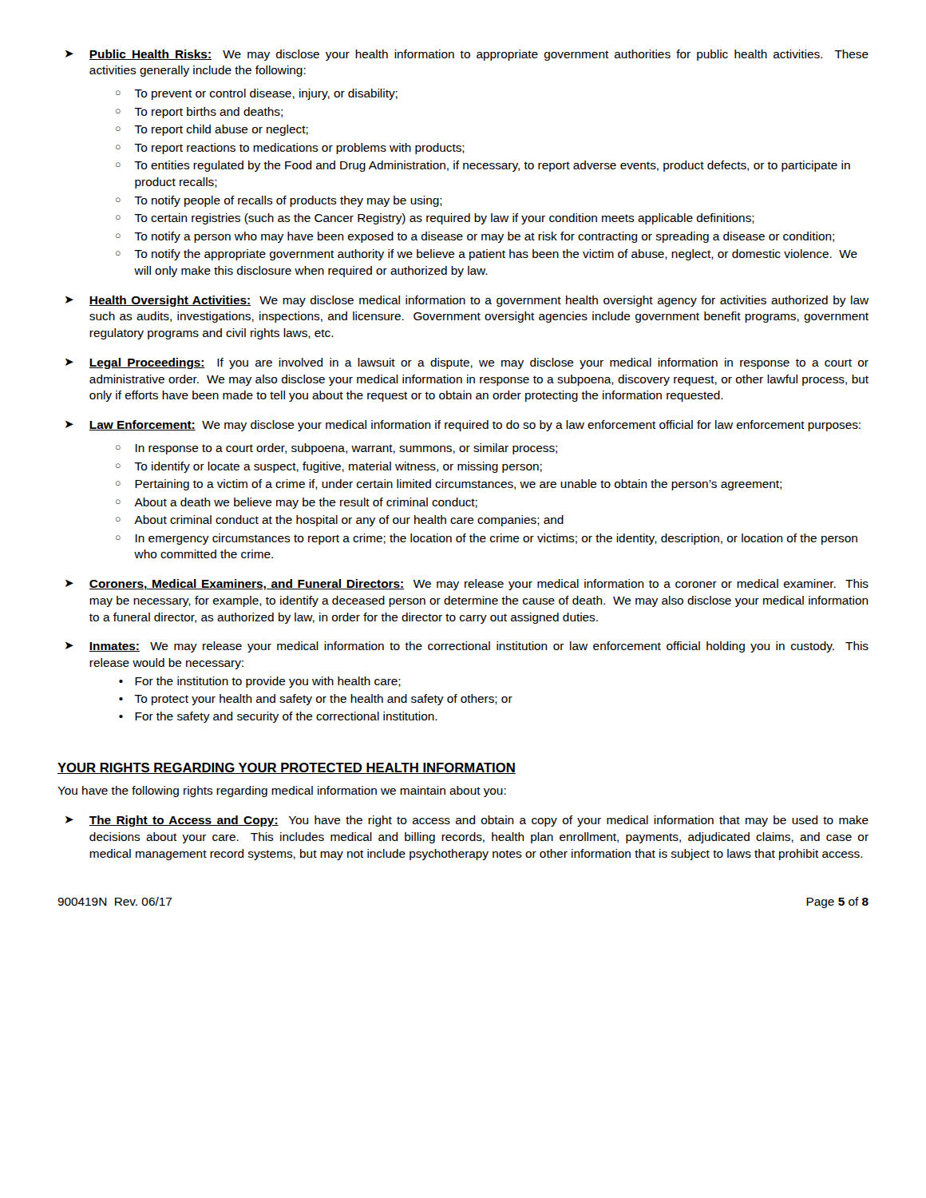Public Health Risks: We may disclose your health information to appropriate government authorities for public health activities. These activities generally include the following:
To prevent or control disease, injury, or disability;
To report births and deaths;
To report child abuse or neglect;
To report reactions to medications or problems with products;
To entities regulated by the Food and Drug Administration, if necessary, to report adverse events, product defects, or to participate in product recalls;
To notify people of recalls of products they may be using;
To certain registries (such as the Cancer Registry) as required by law if your condition meets applicable definitions;
To notify a person who may have been exposed to a disease or may be at risk for contracting or spreading a disease or condition;
To notify the appropriate government authority if we believe a patient has been the victim of abuse, neglect, or domestic violence. We will only make this disclosure when required or authorized by law.
Health Oversight Activities: We may disclose medical information to a government health oversight agency for activities authorized by law such as audits, investigations, inspections, and licensure. Government oversight agencies include government benefit programs, government regulatory programs and civil rights laws, etc.
Legal Proceedings: If you are involved in a lawsuit or a dispute, we may disclose your medical information in response to a court or administrative order. We may also disclose your medical information in response to a subpoena, discovery request, or other lawful process, but only if efforts have been made to tell you about the request or to obtain an order protecting the information requested.
Law Enforcement: We may disclose your medical information if required to do so by a law enforcement official for law enforcement purposes:
In response to a court order, subpoena, warrant, summons, or similar process;
To identify or locate a suspect, fugitive, material witness, or missing person;
Pertaining to a victim of a crime if, under certain limited circumstances, we are unable to obtain the person’s agreement;
About a death we believe may be the result of criminal conduct;
About criminal conduct at the hospital or any of our health care companies; and
In emergency circumstances to report a crime; the location of the crime or victims; or the identity, description, or location of the person who committed the crime.
Coroners, Medical Examiners, and Funeral Directors: We may release your medical information to a coroner or medical examiner. This may be necessary, for example, to identify a deceased person or determine the cause of death. We may also disclose your medical information to a funeral director, as authorized by law, in order for the director to carry out assigned duties.
Inmates: We may release your medical information to the correctional institution or law enforcement official holding you in custody. This release would be necessary:
For the institution to provide you with health care;
To protect your health and safety or the health and safety of others; or
For the safety and security of the correctional institution.
YOUR RIGHTS REGARDING YOUR PROTECTED HEALTH INFORMATION
You have the following rights regarding medical information we maintain about you:
The Right to Access and Copy: You have the right to access and obtain a copy of your medical information that may be used to make decisions about your care. This includes medical and billing records, health plan enrollment, payments, adjudicated claims, and case or medical management record systems, but may not include psychotherapy notes or other information that is subject to laws that prohibit access.
900419N Rev. 06/17
Page 5 of 8